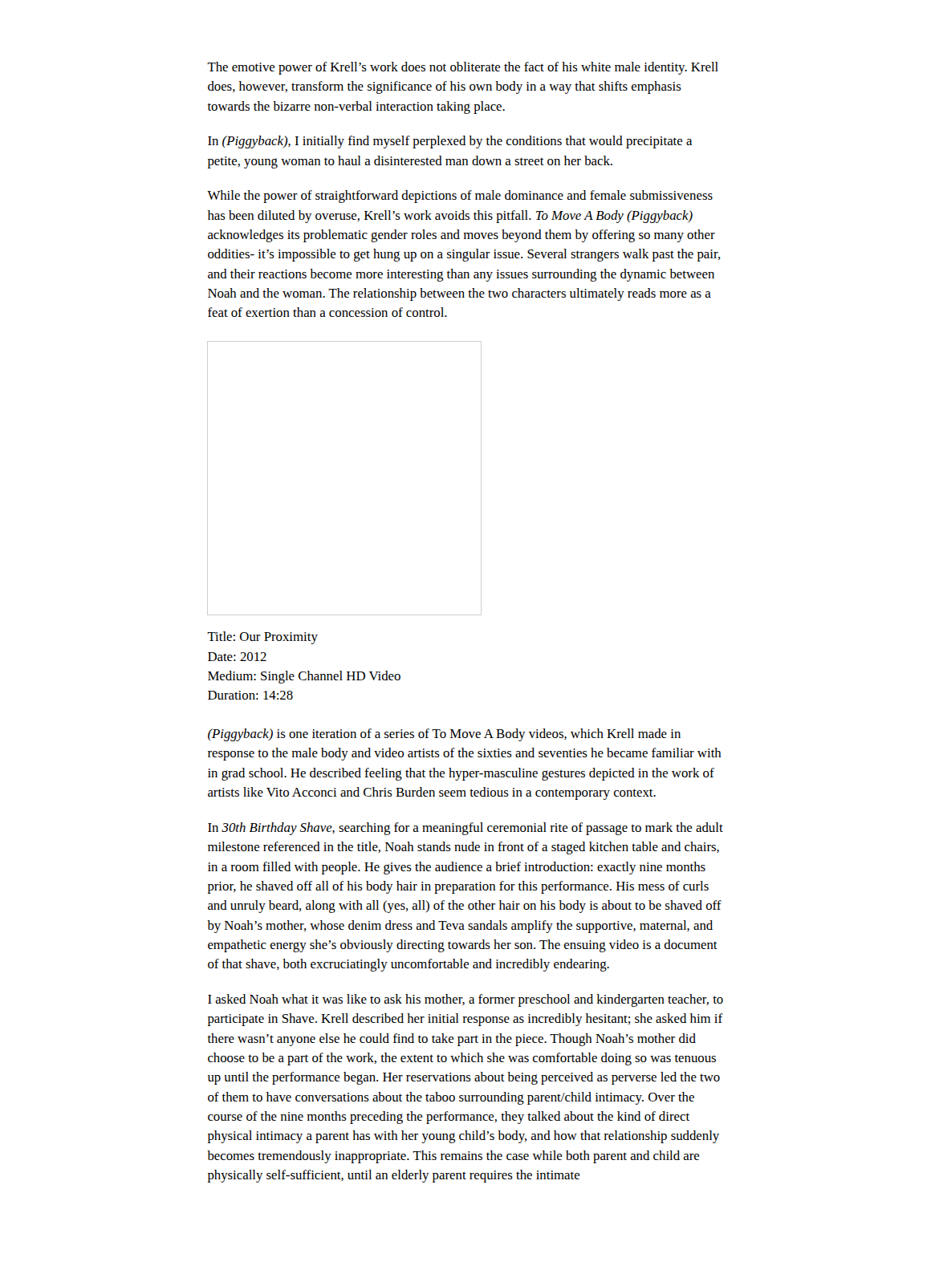The emotive power of Krell’s work does not obliterate the fact of his white male identity. Krell does, however, transform the significance of his own body in a way that shifts emphasis towards the bizarre non-verbal interaction taking place.
In (Piggyback), I initially find myself perplexed by the conditions that would precipitate a petite, young woman to haul a disinterested man down a street on her back.
While the power of straightforward depictions of male dominance and female submissiveness has been diluted by overuse, Krell’s work avoids this pitfall. To Move A Body (Piggyback) acknowledges its problematic gender roles and moves beyond them by offering so many other oddities- it’s impossible to get hung up on a singular issue. Several strangers walk past the pair, and their reactions become more interesting than any issues surrounding the dynamic between Noah and the woman. The relationship between the two characters ultimately reads more as a feat of exertion than a concession of control.
Title: Our Proximity Date: 2012 Medium: Single Channel HD Video Duration: 14:28
(Piggyback) is one iteration of a series of To Move A Body videos, which Krell made in response to the male body and video artists of the sixties and seventies he became familiar with in grad school. He described feeling that the hyper-masculine gestures depicted in the work of artists like Vito Acconci and Chris Burden seem tedious in a contemporary context.
In 30th Birthday Shave, searching for a meaningful ceremonial rite of passage to mark the adult milestone referenced in the title, Noah stands nude in front of a staged kitchen table and chairs, in a room filled with people. He gives the audience a brief introduction: exactly nine months prior, he shaved off all of his body hair in preparation for this performance. His mess of curls and unruly beard, along with all (yes, all) of the other hair on his body is about to be shaved off by Noah’s mother, whose denim dress and Teva sandals amplify the supportive, maternal, and empathetic energy she’s obviously directing towards her son. The ensuing video is a document of that shave, both excruciatingly uncomfortable and incredibly endearing.
I asked Noah what it was like to ask his mother, a former preschool and kindergarten teacher, to participate in Shave. Krell described her initial response as incredibly hesitant; she asked him if there wasn’t anyone else he could find to take part in the piece. Though Noah’s mother did choose to be a part of the work, the extent to which she was comfortable doing so was tenuous up until the performance began. Her reservations about being perceived as perverse led the two of them to have conversations about the taboo surrounding parent/child intimacy. Over the course of the nine months preceding the performance, they talked about the kind of direct physical intimacy a parent has with her young child’s body, and how that relationship suddenly becomes tremendously inappropriate. This remains the case while both parent and child are physically self-sufficient, until an elderly parent requires the intimate